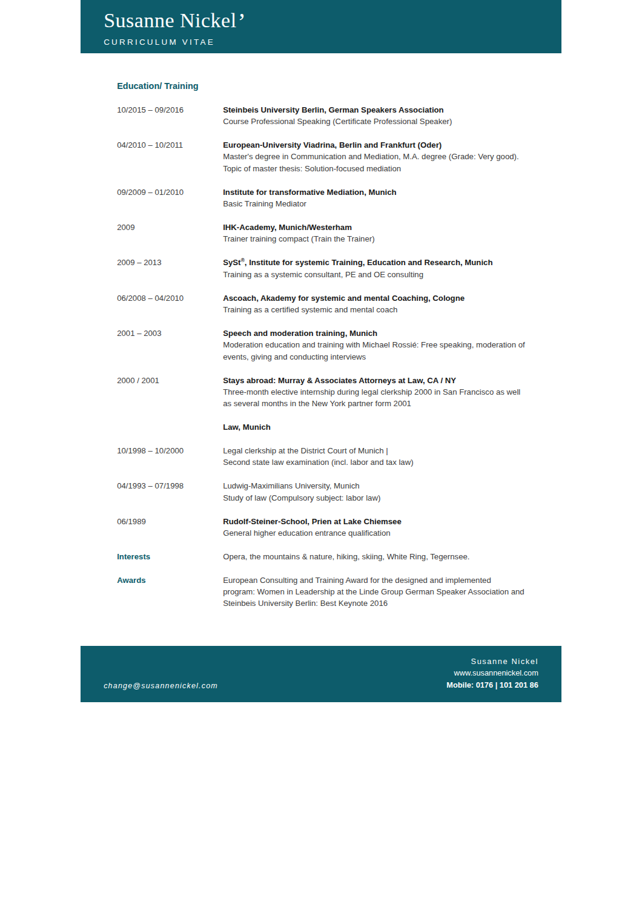Susanne Nickel’
Curriculum Vitae
Education/ Training
| 10/2015 – 09/2016 | Steinbeis University Berlin, German Speakers Association Course Professional Speaking (Certificate Professional Speaker) |
| 04/2010 – 10/2011 | European-University Viadrina, Berlin and Frankfurt (Oder) Master's degree in Communication and Mediation, M.A. degree (Grade: Very good). Topic of master thesis: Solution-focused mediation |
| 09/2009 – 01/2010 | Institute for transformative Mediation, Munich Basic Training Mediator |
| 2009 | IHK-Academy, Munich/Westerham Trainer training compact (Train the Trainer) |
| 2009 – 2013 | SySt ® , Institute for systemic Training, Education and Research, Munich Training as a systemic consultant, PE and OE consulting |
| 06/2008 – 04/2010 | Ascoach, Akademy for systemic and mental Coaching, Cologne Training as a certified systemic and mental coach |
| 2001 – 2003 | Speech and moderation training, Munich Moderation education and training with Michael Rossié: Free speaking, moderation of events, giving and conducting interviews |
| 2000 / 2001 | Stays abroad: Murray & Associates Attorneys at Law, CA / NY Three-month elective internship during legal clerkship 2000 in San Francisco as well as several months in the New York partner form 2001 |
| | Law, Munich |
| 10/1998 – 10/2000 | Legal clerkship at the District Court of Munich / Second state law examination (incl. labor and tax law) |
| 04/1993 – 07/1998 | Ludwig-Maximilians University, Munich Study of law (Compulsory subject: labor law) |
| 06/1989 | Rudolf-Steiner-School, Prien at Lake Chiemsee General higher education entrance qualification |
| Interests | Opera, the mountains & nature, hiking, skiing, White Ring, Tegernsee. |
| Awards | European Consulting and Training Award for the designed and implemented program: Women in Leadership at the Linde Group German Speaker Association and Steinbeis University Berlin: Best Keynote 2016 |
change@susannenickel.com
Susanne Nickel
www.susannenickel.com
Mobile: 0176 | 101 201 86